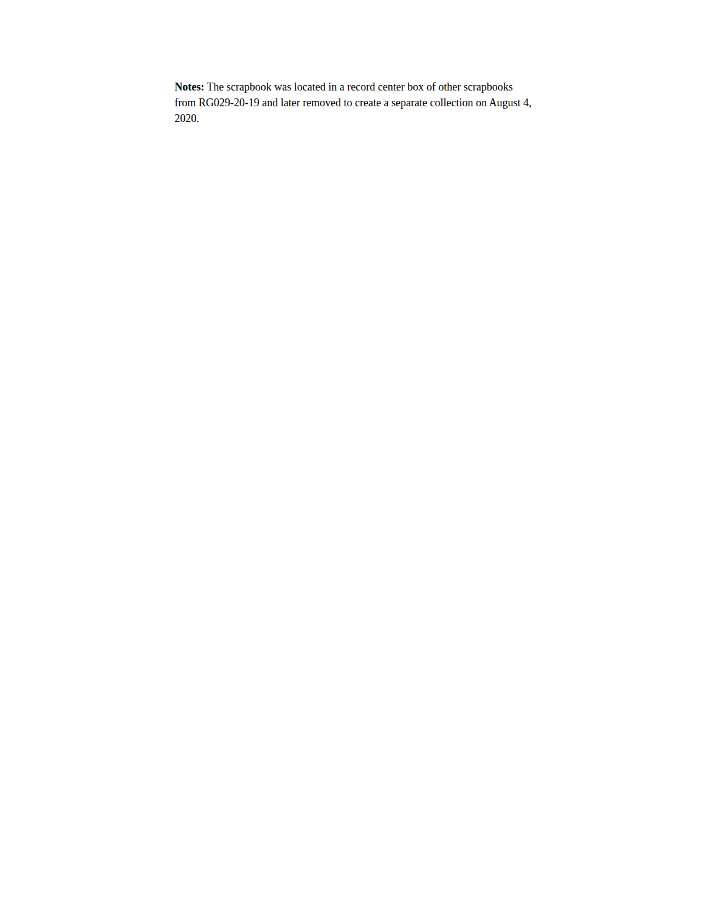Notes: The scrapbook was located in a record center box of other scrapbooks from RG029-20-19 and later removed to create a separate collection on August 4, 2020.